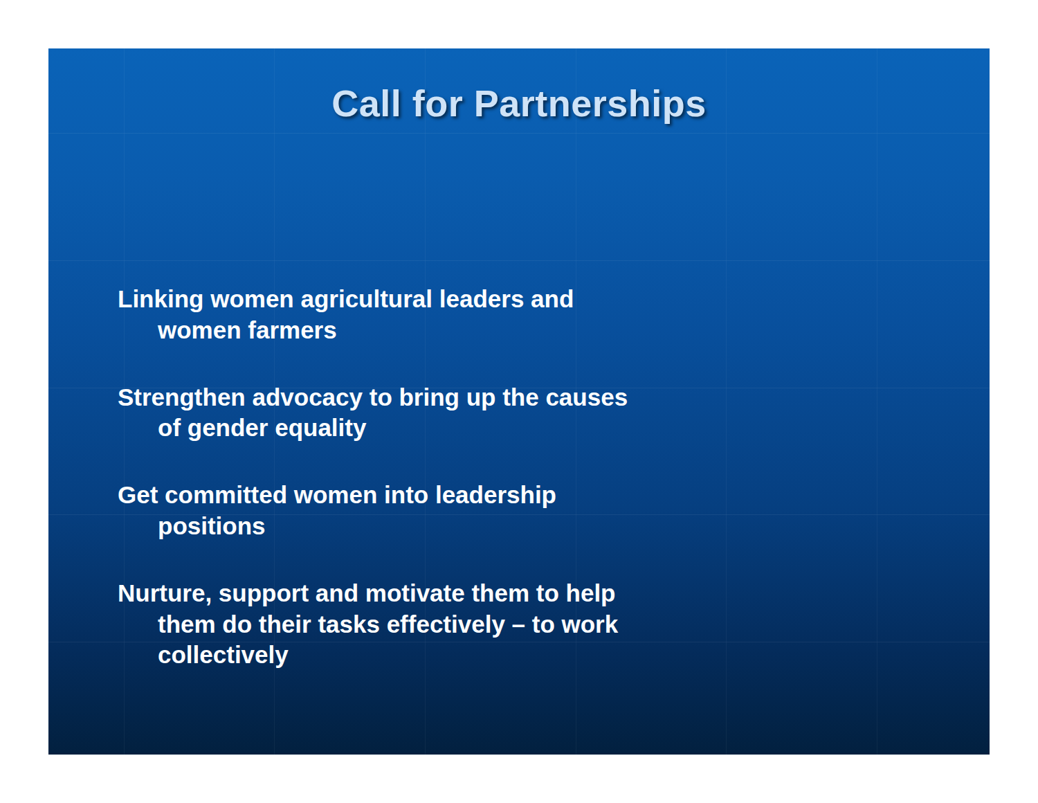Call for Partnerships
Linking women agricultural leaders andwomen farmers
Strengthen advocacy to bring up the causesof gender equality
Get committed women into leadershippositions
Nurture, support and motivate them to helpthem do their tasks effectively – to work collectively